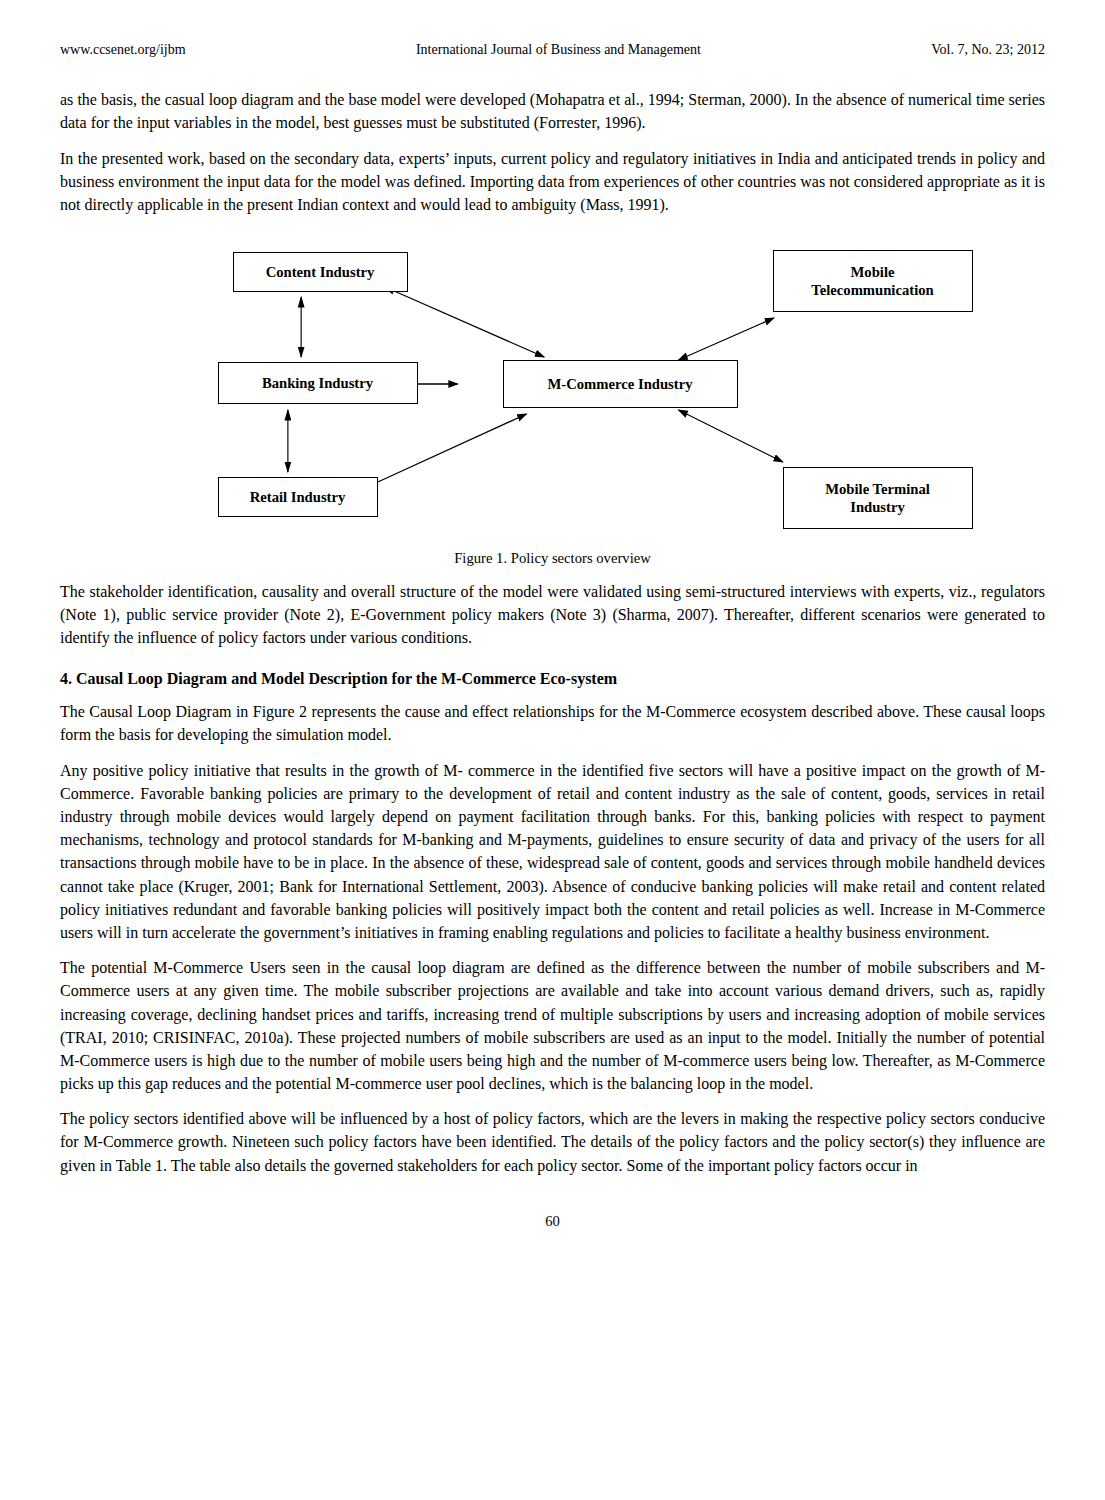www.ccsenet.org/ijbm
International Journal of Business and Management
Vol. 7, No. 23; 2012
as the basis, the casual loop diagram and the base model were developed (Mohapatra et al., 1994; Sterman, 2000). In the absence of numerical time series data for the input variables in the model, best guesses must be substituted (Forrester, 1996).
In the presented work, based on the secondary data, experts’ inputs, current policy and regulatory initiatives in India and anticipated trends in policy and business environment the input data for the model was defined. Importing data from experiences of other countries was not considered appropriate as it is not directly applicable in the present Indian context and would lead to ambiguity (Mass, 1991).
Content Industry
Banking Industry
Retail Industry
M-Commerce Industry
Mobile
Telecommunication
Mobile Terminal
Industry
Figure 1. Policy sectors overview
The stakeholder identification, causality and overall structure of the model were validated using semi-structured interviews with experts, viz., regulators (Note 1), public service provider (Note 2), E-Government policy makers (Note 3) (Sharma, 2007). Thereafter, different scenarios were generated to identify the influence of policy factors under various conditions.
4. Causal Loop Diagram and Model Description for the M-Commerce Eco-system
The Causal Loop Diagram in Figure 2 represents the cause and effect relationships for the M-Commerce ecosystem described above. These causal loops form the basis for developing the simulation model.
Any positive policy initiative that results in the growth of M- commerce in the identified five sectors will have a positive impact on the growth of M-Commerce. Favorable banking policies are primary to the development of retail and content industry as the sale of content, goods, services in retail industry through mobile devices would largely depend on payment facilitation through banks. For this, banking policies with respect to payment mechanisms, technology and protocol standards for M-banking and M-payments, guidelines to ensure security of data and privacy of the users for all transactions through mobile have to be in place. In the absence of these, widespread sale of content, goods and services through mobile handheld devices cannot take place (Kruger, 2001; Bank for International Settlement, 2003). Absence of conducive banking policies will make retail and content related policy initiatives redundant and favorable banking policies will positively impact both the content and retail policies as well. Increase in M-Commerce users will in turn accelerate the government’s initiatives in framing enabling regulations and policies to facilitate a healthy business environment.
The potential M-Commerce Users seen in the causal loop diagram are defined as the difference between the number of mobile subscribers and M-Commerce users at any given time. The mobile subscriber projections are available and take into account various demand drivers, such as, rapidly increasing coverage, declining handset prices and tariffs, increasing trend of multiple subscriptions by users and increasing adoption of mobile services (TRAI, 2010; CRISINFAC, 2010a). These projected numbers of mobile subscribers are used as an input to the model. Initially the number of potential M-Commerce users is high due to the number of mobile users being high and the number of M-commerce users being low. Thereafter, as M-Commerce picks up this gap reduces and the potential M-commerce user pool declines, which is the balancing loop in the model.
The policy sectors identified above will be influenced by a host of policy factors, which are the levers in making the respective policy sectors conducive for M-Commerce growth. Nineteen such policy factors have been identified. The details of the policy factors and the policy sector(s) they influence are given in Table 1. The table also details the governed stakeholders for each policy sector. Some of the important policy factors occur in
60